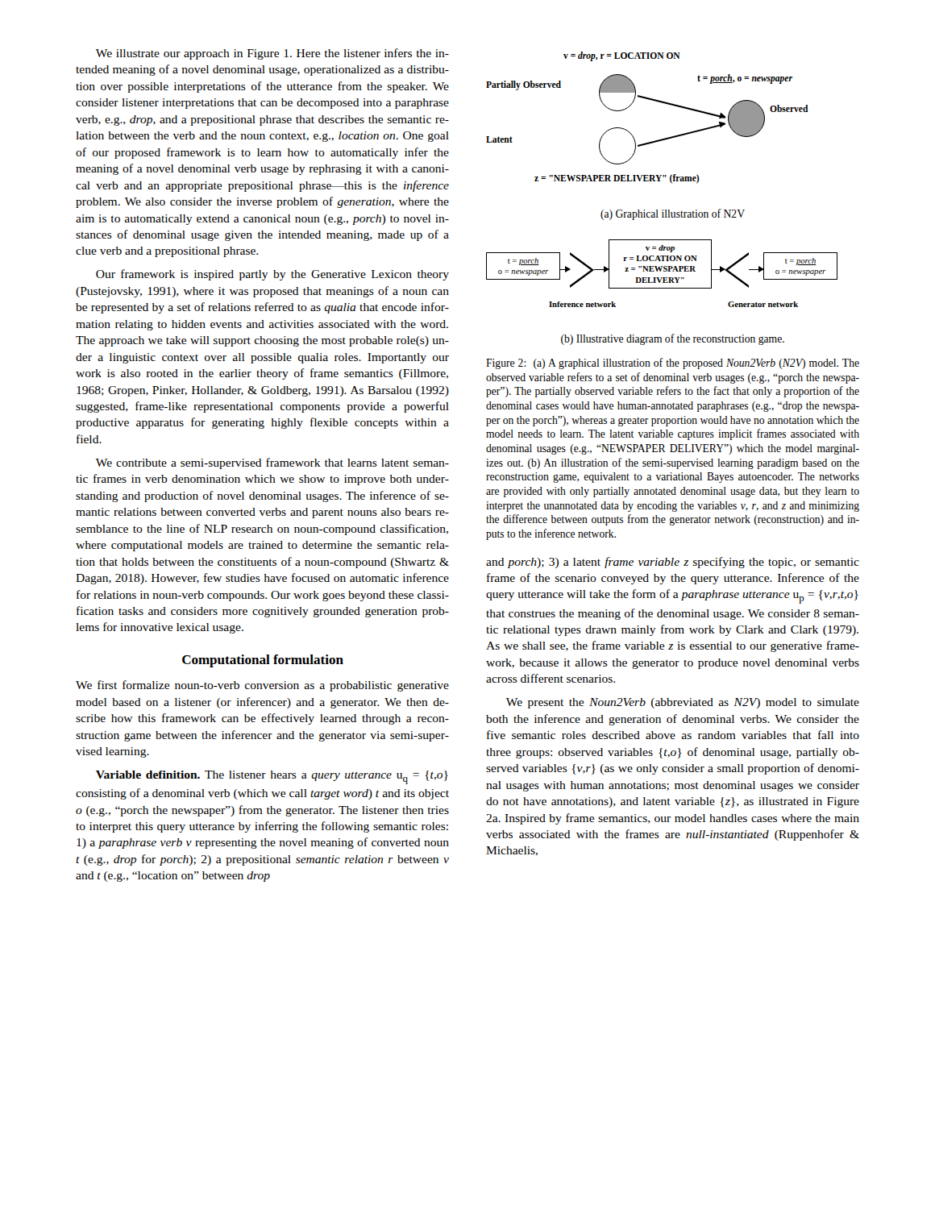We illustrate our approach in Figure 1. Here the listener infers the intended meaning of a novel denominal usage, operationalized as a distribution over possible interpretations of the utterance from the speaker. We consider listener interpretations that can be decomposed into a paraphrase verb, e.g., drop, and a prepositional phrase that describes the semantic relation between the verb and the noun context, e.g., location on. One goal of our proposed framework is to learn how to automatically infer the meaning of a novel denominal verb usage by rephrasing it with a canonical verb and an appropriate prepositional phrase—this is the inference problem. We also consider the inverse problem of generation, where the aim is to automatically extend a canonical noun (e.g., porch) to novel instances of denominal usage given the intended meaning, made up of a clue verb and a prepositional phrase.
Our framework is inspired partly by the Generative Lexicon theory (Pustejovsky, 1991), where it was proposed that meanings of a noun can be represented by a set of relations referred to as qualia that encode information relating to hidden events and activities associated with the word. The approach we take will support choosing the most probable role(s) under a linguistic context over all possible qualia roles. Importantly our work is also rooted in the earlier theory of frame semantics (Fillmore, 1968; Gropen, Pinker, Hollander, & Goldberg, 1991). As Barsalou (1992) suggested, frame-like representational components provide a powerful productive apparatus for generating highly flexible concepts within a field.
We contribute a semi-supervised framework that learns latent semantic frames in verb denomination which we show to improve both understanding and production of novel denominal usages. The inference of semantic relations between converted verbs and parent nouns also bears resemblance to the line of NLP research on noun-compound classification, where computational models are trained to determine the semantic relation that holds between the constituents of a noun-compound (Shwartz & Dagan, 2018). However, few studies have focused on automatic inference for relations in noun-verb compounds. Our work goes beyond these classification tasks and considers more cognitively grounded generation problems for innovative lexical usage.
Computational formulation
We first formalize noun-to-verb conversion as a probabilistic generative model based on a listener (or inferencer) and a generator. We then describe how this framework can be effectively learned through a reconstruction game between the inferencer and the generator via semi-supervised learning.
Variable definition. The listener hears a query utterance uq = {t,o} consisting of a denominal verb (which we call target word) t and its object o (e.g., “porch the newspaper”) from the generator. The listener then tries to interpret this query utterance by inferring the following semantic roles: 1) a paraphrase verb v representing the novel meaning of converted noun t (e.g., drop for porch); 2) a prepositional semantic relation r between v and t (e.g., “location on” between drop
v = drop, r = LOCATION ON
Partially Observed
Latent
t = porch, o = newspaper
Observed
z = "NEWSPAPER DELIVERY" (frame)
(a) Graphical illustration of N2V
t = porch
o = newspaper
v = drop
r = LOCATION ON
z = "NEWSPAPER
DELIVERY"
t = porch
o = newspaper
Inference network
Generator network
(b) Illustrative diagram of the reconstruction game.
Figure 2: (a) A graphical illustration of the proposed Noun2Verb (N2V) model. The observed variable refers to a set of denominal verb usages (e.g., “porch the newspaper”). The partially observed variable refers to the fact that only a proportion of the denominal cases would have human-annotated paraphrases (e.g., “drop the newspaper on the porch”), whereas a greater proportion would have no annotation which the model needs to learn. The latent variable captures implicit frames associated with denominal usages (e.g., “NEWSPAPER DELIVERY”) which the model marginalizes out. (b) An illustration of the semi-supervised learning paradigm based on the reconstruction game, equivalent to a variational Bayes autoencoder. The networks are provided with only partially annotated denominal usage data, but they learn to interpret the unannotated data by encoding the variables v, r, and z and minimizing the difference between outputs from the generator network (reconstruction) and inputs to the inference network.
and porch); 3) a latent frame variable z specifying the topic, or semantic frame of the scenario conveyed by the query utterance. Inference of the query utterance will take the form of a paraphrase utterance up = {v,r,t,o} that construes the meaning of the denominal usage. We consider 8 semantic relational types drawn mainly from work by Clark and Clark (1979). As we shall see, the frame variable z is essential to our generative framework, because it allows the generator to produce novel denominal verbs across different scenarios.
We present the Noun2Verb (abbreviated as N2V) model to simulate both the inference and generation of denominal verbs. We consider the five semantic roles described above as random variables that fall into three groups: observed variables {t,o} of denominal usage, partially observed variables {v,r} (as we only consider a small proportion of denominal usages with human annotations; most denominal usages we consider do not have annotations), and latent variable {z}, as illustrated in Figure 2a. Inspired by frame semantics, our model handles cases where the main verbs associated with the frames are null-instantiated (Ruppenhofer & Michaelis,